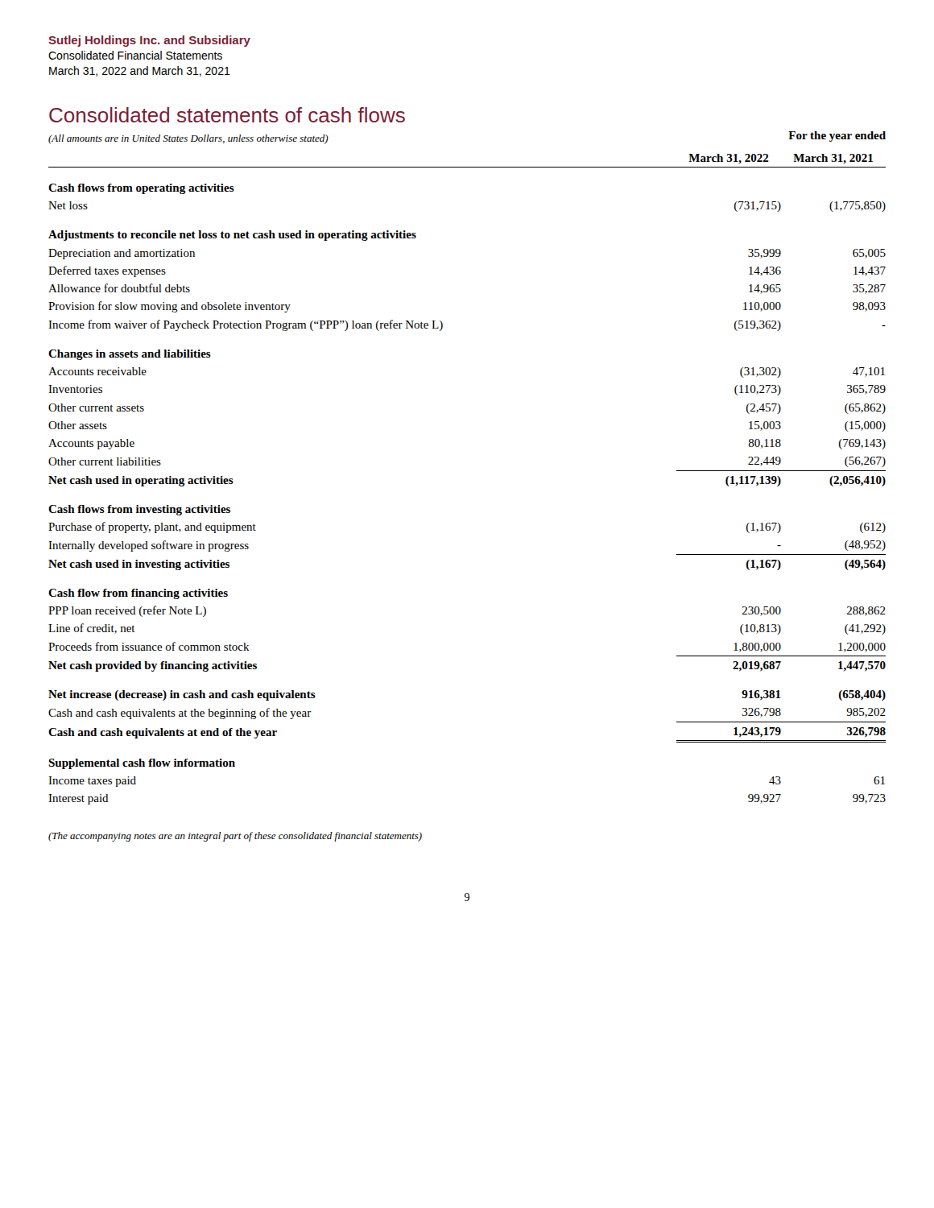Sutlej Holdings Inc. and Subsidiary
Consolidated Financial Statements
March 31, 2022 and March 31, 2021
Consolidated statements of cash flows
(All amounts are in United States Dollars, unless otherwise stated)
For the year ended
| | March 31, 2022 | March 31, 2021 |
| Cash flows from operating activities | | |
| Net loss | (731,715) | (1,775,850) |
| Adjustments to reconcile net loss to net cash used in operating activities | | |
| Depreciation and amortization | 35,999 | 65,005 |
| Deferred taxes expenses | 14,436 | 14,437 |
| Allowance for doubtful debts | 14,965 | 35,287 |
| Provision for slow moving and obsolete inventory | 110,000 | 98,093 |
| Income from waiver of Paycheck Protection Program (“PPP”) loan (refer Note L) | (519,362) | - |
| Changes in assets and liabilities | | |
| Accounts receivable | (31,302) | 47,101 |
| Inventories | (110,273) | 365,789 |
| Other current assets | (2,457) | (65,862) |
| Other assets | 15,003 | (15,000) |
| Accounts payable | 80,118 | (769,143) |
| Other current liabilities | 22,449 | (56,267) |
| Net cash used in operating activities | (1,117,139) | (2,056,410) |
| Cash flows from investing activities | | |
| Purchase of property, plant, and equipment | (1,167) | (612) |
| Internally developed software in progress | - | (48,952) |
| Net cash used in investing activities | (1,167) | (49,564) |
| Cash flow from financing activities | | |
| PPP loan received (refer Note L) | 230,500 | 288,862 |
| Line of credit, net | (10,813) | (41,292) |
| Proceeds from issuance of common stock | 1,800,000 | 1,200,000 |
| Net cash provided by financing activities | 2,019,687 | 1,447,570 |
| Net increase (decrease) in cash and cash equivalents | 916,381 | (658,404) |
| Cash and cash equivalents at the beginning of the year | 326,798 | 985,202 |
| Cash and cash equivalents at end of the year | 1,243,179 | 326,798 |
| Supplemental cash flow information | | |
| Income taxes paid | 43 | 61 |
| Interest paid | 99,927 | 99,723 |
(The accompanying notes are an integral part of these consolidated financial statements)
9